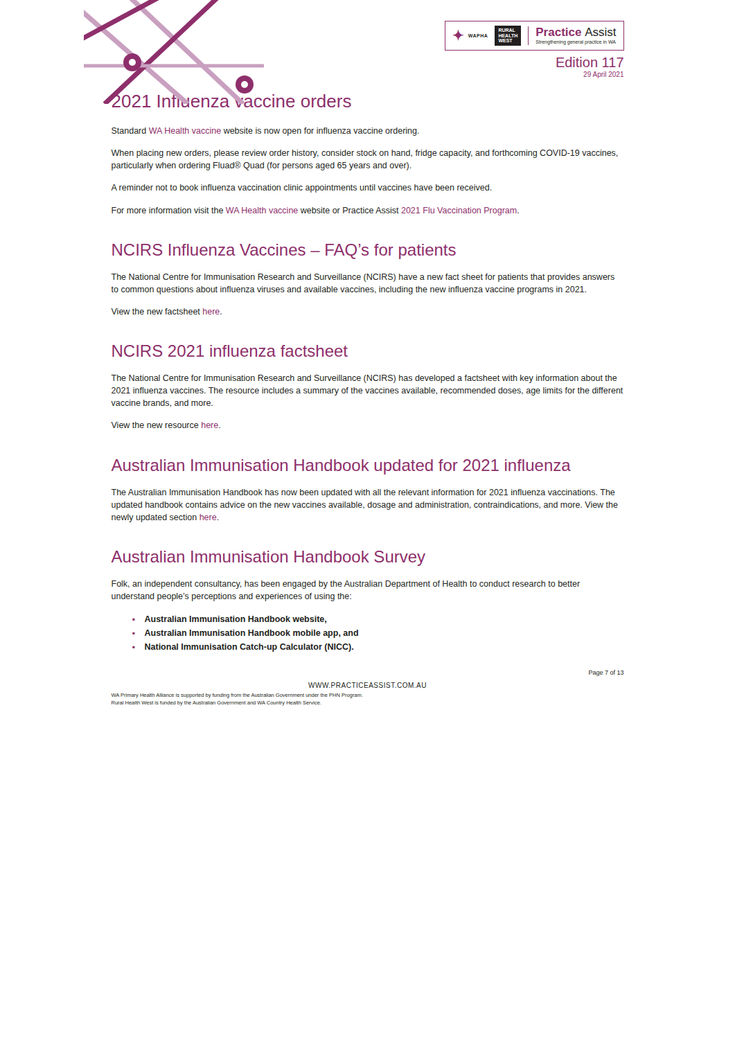✦ WAPHA
RURAL
HEALTH
WEST
Practice Assist
Strengthening general practice in WA
Edition 117
29 April 2021
2021 Influenza vaccine orders
Standard WA Health vaccine website is now open for influenza vaccine ordering.
When placing new orders, please review order history, consider stock on hand, fridge capacity, and forthcoming COVID-19 vaccines, particularly when ordering Fluad® Quad (for persons aged 65 years and over).
A reminder not to book influenza vaccination clinic appointments until vaccines have been received.
For more information visit the WA Health vaccine website or Practice Assist 2021 Flu Vaccination Program.
NCIRS Influenza Vaccines – FAQ’s for patients
The National Centre for Immunisation Research and Surveillance (NCIRS) have a new fact sheet for patients that provides answers to common questions about influenza viruses and available vaccines, including the new influenza vaccine programs in 2021.
View the new factsheet here.
NCIRS 2021 influenza factsheet
The National Centre for Immunisation Research and Surveillance (NCIRS) has developed a factsheet with key information about the 2021 influenza vaccines. The resource includes a summary of the vaccines available, recommended doses, age limits for the different vaccine brands, and more.
View the new resource here.
Australian Immunisation Handbook updated for 2021 influenza
The Australian Immunisation Handbook has now been updated with all the relevant information for 2021 influenza vaccinations. The updated handbook contains advice on the new vaccines available, dosage and administration, contraindications, and more. View the newly updated section here.
Australian Immunisation Handbook Survey
Folk, an independent consultancy, has been engaged by the Australian Department of Health to conduct research to better understand people’s perceptions and experiences of using the:
Australian Immunisation Handbook website,
Australian Immunisation Handbook mobile app, and
National Immunisation Catch-up Calculator (NICC).
Page 7 of 13
WWW.PRACTICEASSIST.COM.AU
WA Primary Health Alliance is supported by funding from the Australian Government under the PHN Program.
Rural Health West is funded by the Australian Government and WA Country Health Service.